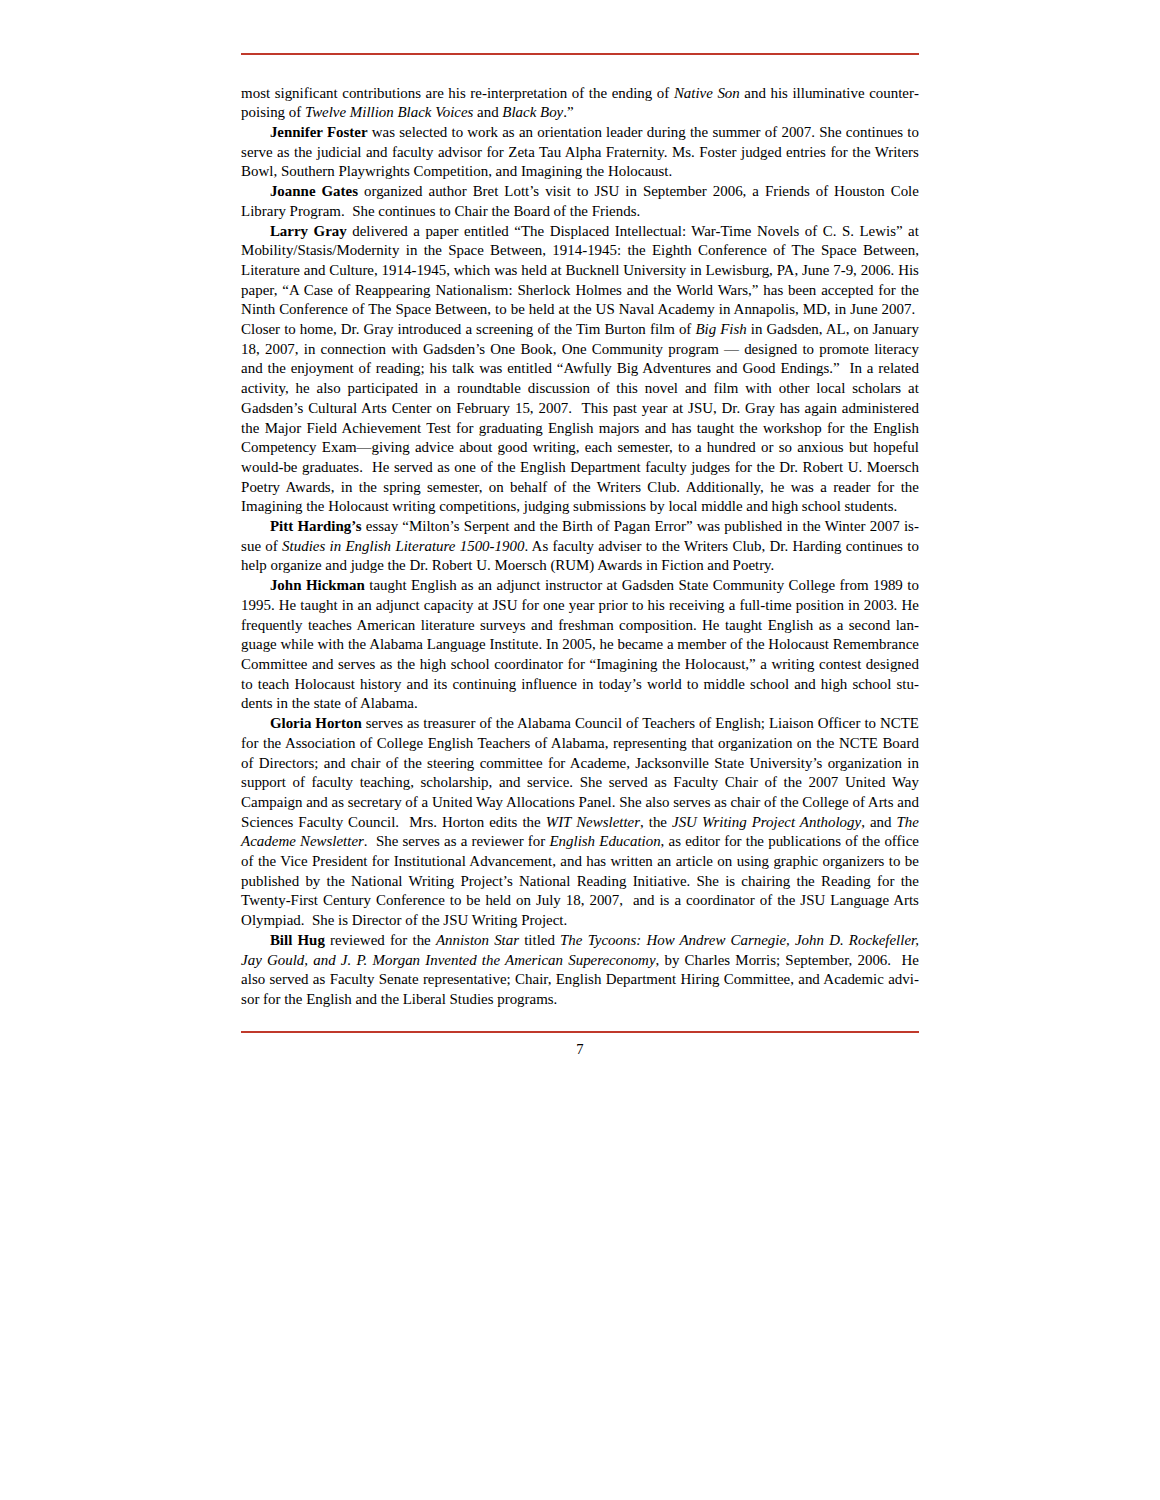most significant contributions are his re-interpretation of the ending of Native Son and his illuminative counterpoising of Twelve Million Black Voices and Black Boy.”
Jennifer Foster was selected to work as an orientation leader during the summer of 2007. She continues to serve as the judicial and faculty advisor for Zeta Tau Alpha Fraternity. Ms. Foster judged entries for the Writers Bowl, Southern Playwrights Competition, and Imagining the Holocaust.
Joanne Gates organized author Bret Lott’s visit to JSU in September 2006, a Friends of Houston Cole Library Program. She continues to Chair the Board of the Friends.
Larry Gray delivered a paper entitled “The Displaced Intellectual: War-Time Novels of C. S. Lewis” at Mobility/Stasis/Modernity in the Space Between, 1914-1945: the Eighth Conference of The Space Between, Literature and Culture, 1914-1945, which was held at Bucknell University in Lewisburg, PA, June 7-9, 2006. His paper, “A Case of Reappearing Nationalism: Sherlock Holmes and the World Wars,” has been accepted for the Ninth Conference of The Space Between, to be held at the US Naval Academy in Annapolis, MD, in June 2007. Closer to home, Dr. Gray introduced a screening of the Tim Burton film of Big Fish in Gadsden, AL, on January 18, 2007, in connection with Gadsden’s One Book, One Community program — designed to promote literacy and the enjoyment of reading; his talk was entitled “Awfully Big Adventures and Good Endings.” In a related activity, he also participated in a roundtable discussion of this novel and film with other local scholars at Gadsden’s Cultural Arts Center on February 15, 2007. This past year at JSU, Dr. Gray has again administered the Major Field Achievement Test for graduating English majors and has taught the workshop for the English Competency Exam—giving advice about good writing, each semester, to a hundred or so anxious but hopeful would-be graduates. He served as one of the English Department faculty judges for the Dr. Robert U. Moersch Poetry Awards, in the spring semester, on behalf of the Writers Club. Additionally, he was a reader for the Imagining the Holocaust writing competitions, judging submissions by local middle and high school students.
Pitt Harding’s essay “Milton’s Serpent and the Birth of Pagan Error” was published in the Winter 2007 issue of Studies in English Literature 1500-1900. As faculty adviser to the Writers Club, Dr. Harding continues to help organize and judge the Dr. Robert U. Moersch (RUM) Awards in Fiction and Poetry.
John Hickman taught English as an adjunct instructor at Gadsden State Community College from 1989 to 1995. He taught in an adjunct capacity at JSU for one year prior to his receiving a full-time position in 2003. He frequently teaches American literature surveys and freshman composition. He taught English as a second language while with the Alabama Language Institute. In 2005, he became a member of the Holocaust Remembrance Committee and serves as the high school coordinator for “Imagining the Holocaust,” a writing contest designed to teach Holocaust history and its continuing influence in today’s world to middle school and high school students in the state of Alabama.
Gloria Horton serves as treasurer of the Alabama Council of Teachers of English; Liaison Officer to NCTE for the Association of College English Teachers of Alabama, representing that organization on the NCTE Board of Directors; and chair of the steering committee for Academe, Jacksonville State University’s organization in support of faculty teaching, scholarship, and service. She served as Faculty Chair of the 2007 United Way Campaign and as secretary of a United Way Allocations Panel. She also serves as chair of the College of Arts and Sciences Faculty Council. Mrs. Horton edits the WIT Newsletter, the JSU Writing Project Anthology, and The Academe Newsletter. She serves as a reviewer for English Education, as editor for the publications of the office of the Vice President for Institutional Advancement, and has written an article on using graphic organizers to be published by the National Writing Project’s National Reading Initiative. She is chairing the Reading for the Twenty-First Century Conference to be held on July 18, 2007, and is a coordinator of the JSU Language Arts Olympiad. She is Director of the JSU Writing Project.
Bill Hug reviewed for the Anniston Star titled The Tycoons: How Andrew Carnegie, John D. Rockefeller, Jay Gould, and J. P. Morgan Invented the American Supereconomy, by Charles Morris; September, 2006. He also served as Faculty Senate representative; Chair, English Department Hiring Committee, and Academic advisor for the English and the Liberal Studies programs.
7